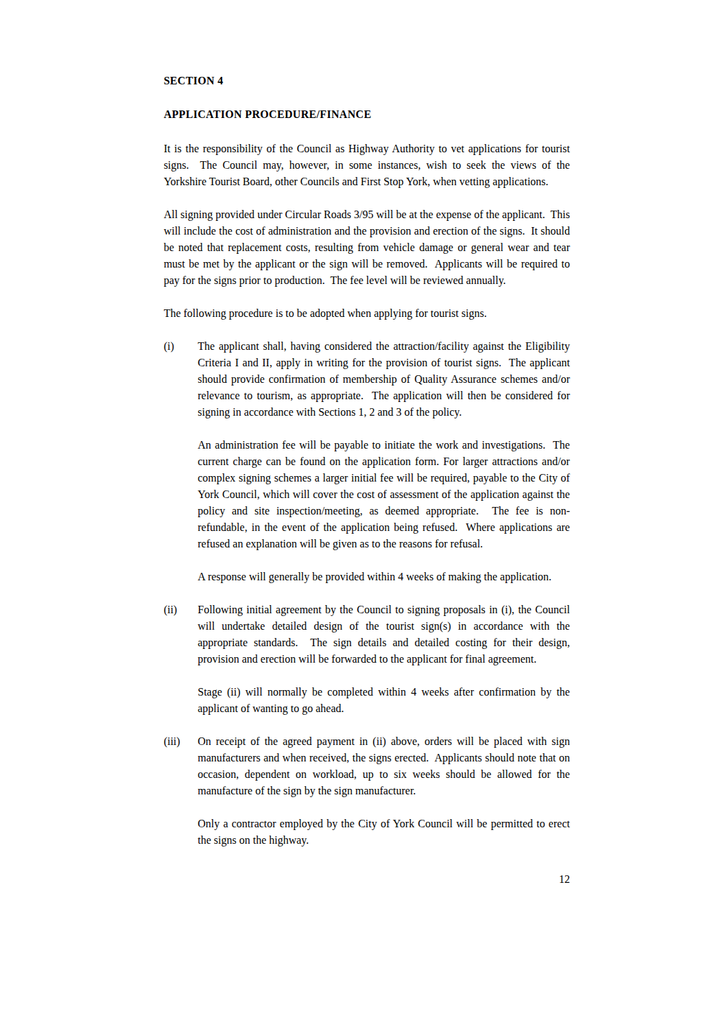SECTION 4
APPLICATION PROCEDURE/FINANCE
It is the responsibility of the Council as Highway Authority to vet applications for tourist signs. The Council may, however, in some instances, wish to seek the views of the Yorkshire Tourist Board, other Councils and First Stop York, when vetting applications.
All signing provided under Circular Roads 3/95 will be at the expense of the applicant. This will include the cost of administration and the provision and erection of the signs. It should be noted that replacement costs, resulting from vehicle damage or general wear and tear must be met by the applicant or the sign will be removed. Applicants will be required to pay for the signs prior to production. The fee level will be reviewed annually.
The following procedure is to be adopted when applying for tourist signs.
(i)
The applicant shall, having considered the attraction/facility against the Eligibility Criteria I and II, apply in writing for the provision of tourist signs. The applicant should provide confirmation of membership of Quality Assurance schemes and/or relevance to tourism, as appropriate. The application will then be considered for signing in accordance with Sections 1, 2 and 3 of the policy.
An administration fee will be payable to initiate the work and investigations. The current charge can be found on the application form. For larger attractions and/or complex signing schemes a larger initial fee will be required, payable to the City of York Council, which will cover the cost of assessment of the application against the policy and site inspection/meeting, as deemed appropriate. The fee is non-refundable, in the event of the application being refused. Where applications are refused an explanation will be given as to the reasons for refusal.
A response will generally be provided within 4 weeks of making the application.
(ii)
Following initial agreement by the Council to signing proposals in (i), the Council will undertake detailed design of the tourist sign(s) in accordance with the appropriate standards. The sign details and detailed costing for their design, provision and erection will be forwarded to the applicant for final agreement.
Stage (ii) will normally be completed within 4 weeks after confirmation by the applicant of wanting to go ahead.
(iii)
On receipt of the agreed payment in (ii) above, orders will be placed with sign manufacturers and when received, the signs erected. Applicants should note that on occasion, dependent on workload, up to six weeks should be allowed for the manufacture of the sign by the sign manufacturer.
Only a contractor employed by the City of York Council will be permitted to erect the signs on the highway.
12